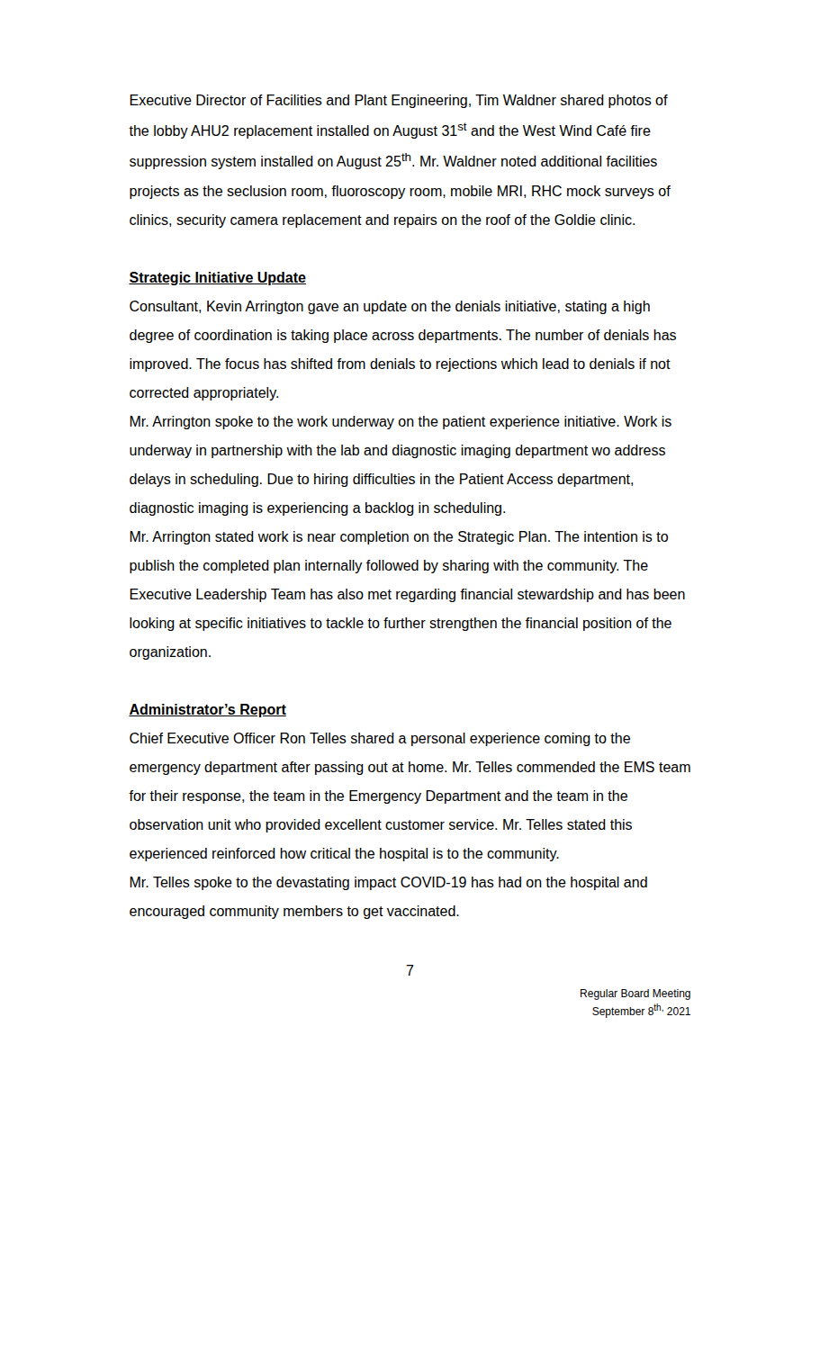Executive Director of Facilities and Plant Engineering, Tim Waldner shared photos of the lobby AHU2 replacement installed on August 31st and the West Wind Café fire suppression system installed on August 25th. Mr. Waldner noted additional facilities projects as the seclusion room, fluoroscopy room, mobile MRI, RHC mock surveys of clinics, security camera replacement and repairs on the roof of the Goldie clinic.
Strategic Initiative Update
Consultant, Kevin Arrington gave an update on the denials initiative, stating a high degree of coordination is taking place across departments. The number of denials has improved. The focus has shifted from denials to rejections which lead to denials if not corrected appropriately.
Mr. Arrington spoke to the work underway on the patient experience initiative. Work is underway in partnership with the lab and diagnostic imaging department wo address delays in scheduling. Due to hiring difficulties in the Patient Access department, diagnostic imaging is experiencing a backlog in scheduling.
Mr. Arrington stated work is near completion on the Strategic Plan. The intention is to publish the completed plan internally followed by sharing with the community. The Executive Leadership Team has also met regarding financial stewardship and has been looking at specific initiatives to tackle to further strengthen the financial position of the organization.
Administrator’s Report
Chief Executive Officer Ron Telles shared a personal experience coming to the emergency department after passing out at home. Mr. Telles commended the EMS team for their response, the team in the Emergency Department and the team in the observation unit who provided excellent customer service. Mr. Telles stated this experienced reinforced how critical the hospital is to the community.
Mr. Telles spoke to the devastating impact COVID-19 has had on the hospital and encouraged community members to get vaccinated.
7
Regular Board Meeting
September 8th, 2021